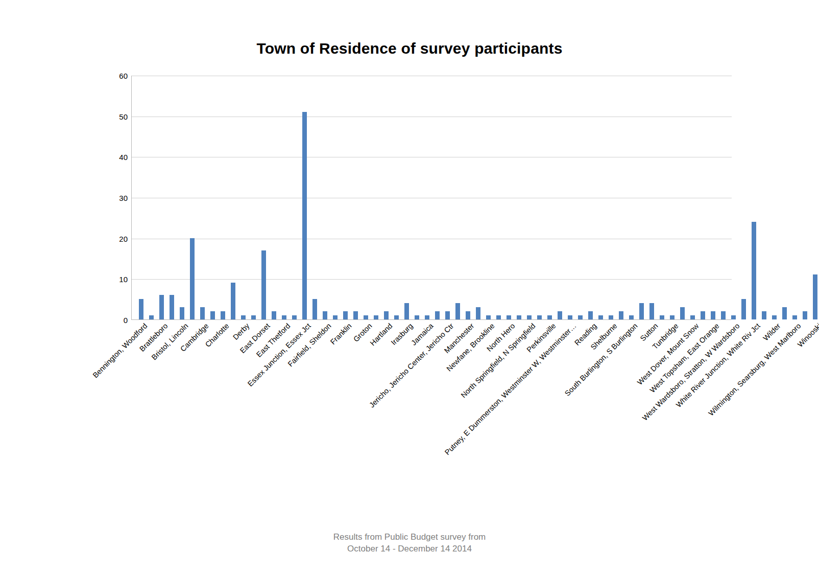Town of Residence of survey participants
60 50 40 30 20 10 0
60 units = 478px => 1 unit = 7.9667px
Bennington, Woodford Brattleboro Bristol, Lincoln Cambridge Charlotte Derby East Dorset East Thetford Essex Junction, Essex Jct Fairfield, Sheldon Franklin Groton Hartland Irasburg Jamaica Jericho, Jericho Center, Jericho Ctr Manchester Newfane, Brookline North Hero North Springfield, N Springfield Perkinsville Putney, E Dummerston, Westminster W, Westminster… Reading Shelburne South Burlington, S Burlington Sutton Tunbridge West Dover, Mount Snow West Topsham, East Orange West Wardsboro, Stratton, W Wardsboro White River Junction, White Riv Jct Wilder Wilmington, Searsburg, West Marlboro Winooski
Results from Public Budget survey from
October 14 - December 14 2014